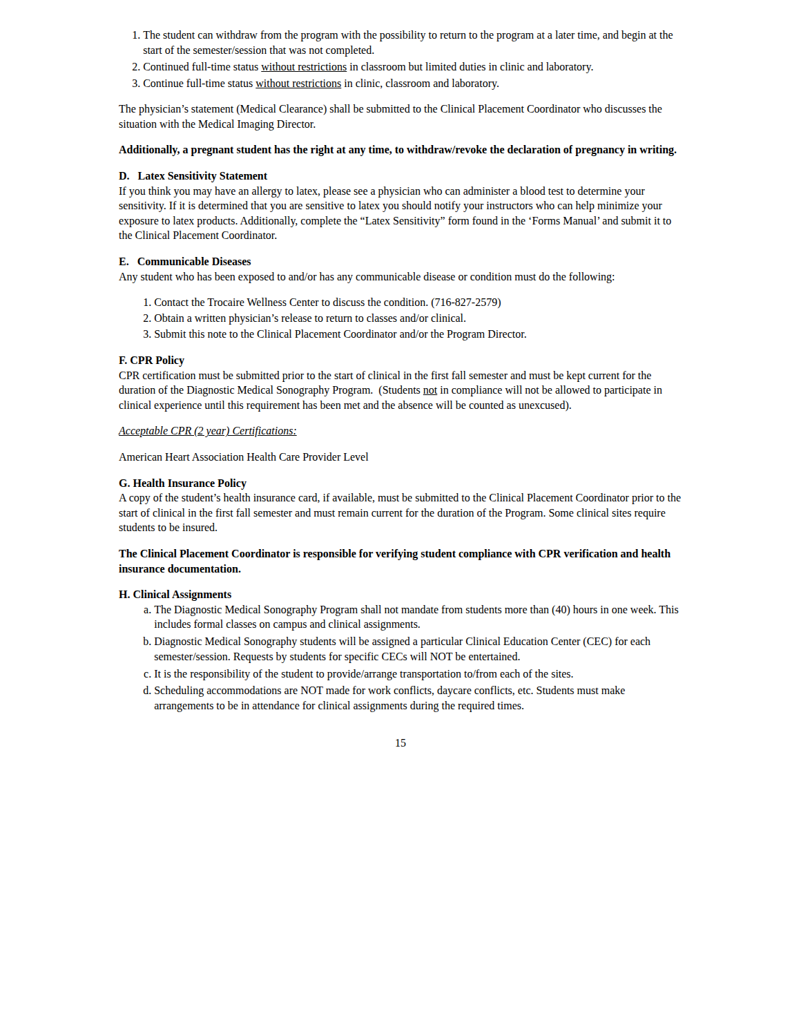The student can withdraw from the program with the possibility to return to the program at a later time, and begin at the start of the semester/session that was not completed.
Continued full-time status without restrictions in classroom but limited duties in clinic and laboratory.
Continue full-time status without restrictions in clinic, classroom and laboratory.
The physician’s statement (Medical Clearance) shall be submitted to the Clinical Placement Coordinator who discusses the situation with the Medical Imaging Director.
Additionally, a pregnant student has the right at any time, to withdraw/revoke the declaration of pregnancy in writing.
D. Latex Sensitivity Statement
If you think you may have an allergy to latex, please see a physician who can administer a blood test to determine your sensitivity. If it is determined that you are sensitive to latex you should notify your instructors who can help minimize your exposure to latex products. Additionally, complete the “Latex Sensitivity” form found in the ‘Forms Manual’ and submit it to the Clinical Placement Coordinator.
E. Communicable Diseases
Any student who has been exposed to and/or has any communicable disease or condition must do the following:
Contact the Trocaire Wellness Center to discuss the condition. (716-827-2579)
Obtain a written physician’s release to return to classes and/or clinical.
Submit this note to the Clinical Placement Coordinator and/or the Program Director.
F. CPR Policy
CPR certification must be submitted prior to the start of clinical in the first fall semester and must be kept current for the duration of the Diagnostic Medical Sonography Program. (Students not in compliance will not be allowed to participate in clinical experience until this requirement has been met and the absence will be counted as unexcused).
Acceptable CPR (2 year) Certifications:
American Heart Association Health Care Provider Level
G. Health Insurance Policy
A copy of the student’s health insurance card, if available, must be submitted to the Clinical Placement Coordinator prior to the start of clinical in the first fall semester and must remain current for the duration of the Program. Some clinical sites require students to be insured.
The Clinical Placement Coordinator is responsible for verifying student compliance with CPR verification and health insurance documentation.
H. Clinical Assignments
The Diagnostic Medical Sonography Program shall not mandate from students more than (40) hours in one week. This includes formal classes on campus and clinical assignments.
Diagnostic Medical Sonography students will be assigned a particular Clinical Education Center (CEC) for each semester/session. Requests by students for specific CECs will NOT be entertained.
It is the responsibility of the student to provide/arrange transportation to/from each of the sites.
Scheduling accommodations are NOT made for work conflicts, daycare conflicts, etc. Students must make arrangements to be in attendance for clinical assignments during the required times.
15